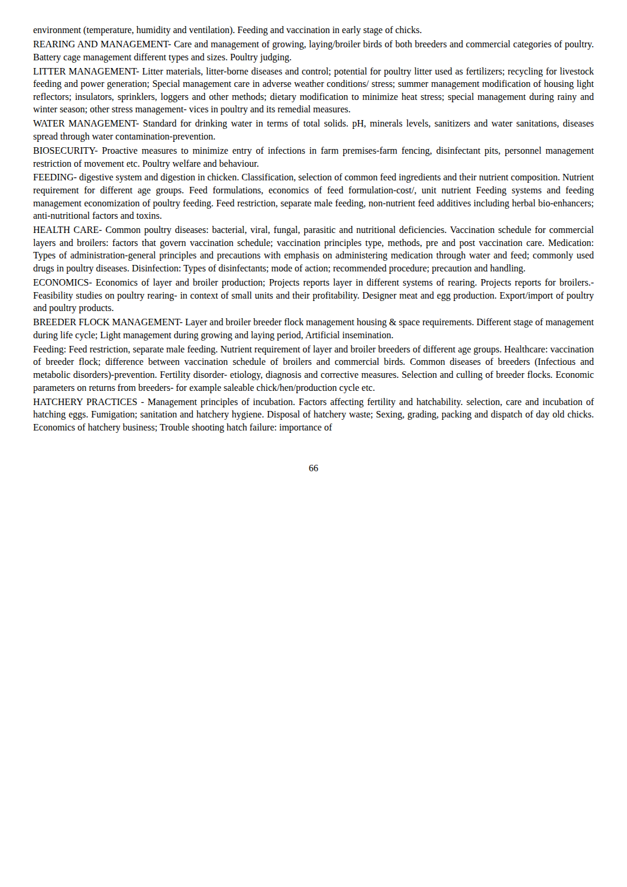environment (temperature, humidity and ventilation). Feeding and vaccination in early stage of chicks.
REARING AND MANAGEMENT- Care and management of growing, laying/broiler birds of both breeders and commercial categories of poultry. Battery cage management different types and sizes. Poultry judging.
LITTER MANAGEMENT- Litter materials, litter-borne diseases and control; potential for poultry litter used as fertilizers; recycling for livestock feeding and power generation; Special management care in adverse weather conditions/ stress; summer management modification of housing light reflectors; insulators, sprinklers, loggers and other methods; dietary modification to minimize heat stress; special management during rainy and winter season; other stress management- vices in poultry and its remedial measures.
WATER MANAGEMENT- Standard for drinking water in terms of total solids. pH, minerals levels, sanitizers and water sanitations, diseases spread through water contamination-prevention.
BIOSECURITY- Proactive measures to minimize entry of infections in farm premises-farm fencing, disinfectant pits, personnel management restriction of movement etc. Poultry welfare and behaviour.
FEEDING- digestive system and digestion in chicken. Classification, selection of common feed ingredients and their nutrient composition. Nutrient requirement for different age groups. Feed formulations, economics of feed formulation-cost/, unit nutrient Feeding systems and feeding management economization of poultry feeding. Feed restriction, separate male feeding, non-nutrient feed additives including herbal bio-enhancers; anti-nutritional factors and toxins.
HEALTH CARE- Common poultry diseases: bacterial, viral, fungal, parasitic and nutritional deficiencies. Vaccination schedule for commercial layers and broilers: factors that govern vaccination schedule; vaccination principles type, methods, pre and post vaccination care. Medication: Types of administration-general principles and precautions with emphasis on administering medication through water and feed; commonly used drugs in poultry diseases. Disinfection: Types of disinfectants; mode of action; recommended procedure; precaution and handling.
ECONOMICS- Economics of layer and broiler production; Projects reports layer in different systems of rearing. Projects reports for broilers.-Feasibility studies on poultry rearing- in context of small units and their profitability. Designer meat and egg production. Export/import of poultry and poultry products.
BREEDER FLOCK MANAGEMENT- Layer and broiler breeder flock management housing & space requirements. Different stage of management during life cycle; Light management during growing and laying period, Artificial insemination.
Feeding: Feed restriction, separate male feeding. Nutrient requirement of layer and broiler breeders of different age groups. Healthcare: vaccination of breeder flock; difference between vaccination schedule of broilers and commercial birds. Common diseases of breeders (Infectious and metabolic disorders)-prevention. Fertility disorder- etiology, diagnosis and corrective measures. Selection and culling of breeder flocks. Economic parameters on returns from breeders- for example saleable chick/hen/production cycle etc.
HATCHERY PRACTICES - Management principles of incubation. Factors affecting fertility and hatchability. selection, care and incubation of hatching eggs. Fumigation; sanitation and hatchery hygiene. Disposal of hatchery waste; Sexing, grading, packing and dispatch of day old chicks. Economics of hatchery business; Trouble shooting hatch failure: importance of
66